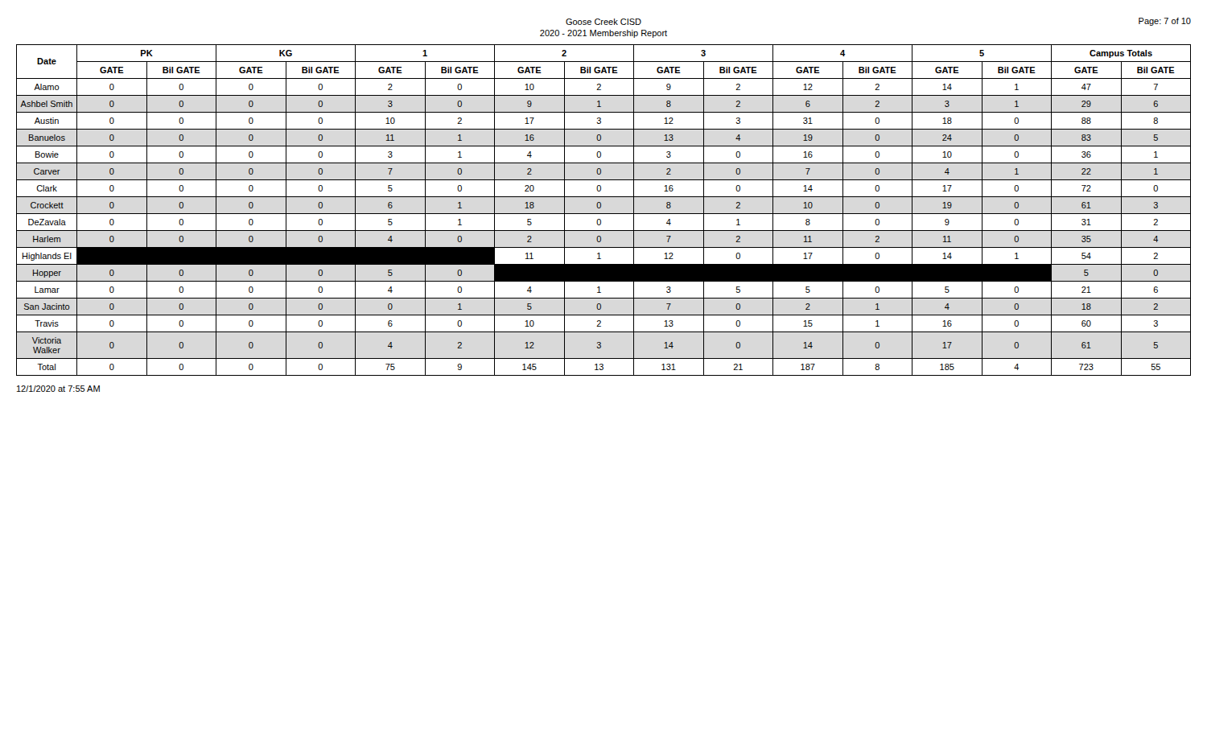Page: 7 of 10
Goose Creek CISD
2020 - 2021 Membership Report
| Date | PK | KG | 1 | 2 | 3 | 4 | 5 | Campus Totals |
| --- | --- | --- | --- | --- | --- | --- | --- | --- |
| GATE | Bil GATE | GATE | Bil GATE | GATE | Bil GATE | GATE | Bil GATE | GATE | Bil GATE | GATE | Bil GATE | GATE | Bil GATE | GATE | Bil GATE |
| Alamo | 0 | 0 | 0 | 0 | 2 | 0 | 10 | 2 | 9 | 2 | 12 | 2 | 14 | 1 | 47 | 7 |
| Ashbel Smith | 0 | 0 | 0 | 0 | 3 | 0 | 9 | 1 | 8 | 2 | 6 | 2 | 3 | 1 | 29 | 6 |
| Austin | 0 | 0 | 0 | 0 | 10 | 2 | 17 | 3 | 12 | 3 | 31 | 0 | 18 | 0 | 88 | 8 |
| Banuelos | 0 | 0 | 0 | 0 | 11 | 1 | 16 | 0 | 13 | 4 | 19 | 0 | 24 | 0 | 83 | 5 |
| Bowie | 0 | 0 | 0 | 0 | 3 | 1 | 4 | 0 | 3 | 0 | 16 | 0 | 10 | 0 | 36 | 1 |
| Carver | 0 | 0 | 0 | 0 | 7 | 0 | 2 | 0 | 2 | 0 | 7 | 0 | 4 | 1 | 22 | 1 |
| Clark | 0 | 0 | 0 | 0 | 5 | 0 | 20 | 0 | 16 | 0 | 14 | 0 | 17 | 0 | 72 | 0 |
| Crockett | 0 | 0 | 0 | 0 | 6 | 1 | 18 | 0 | 8 | 2 | 10 | 0 | 19 | 0 | 61 | 3 |
| DeZavala | 0 | 0 | 0 | 0 | 5 | 1 | 5 | 0 | 4 | 1 | 8 | 0 | 9 | 0 | 31 | 2 |
| Harlem | 0 | 0 | 0 | 0 | 4 | 0 | 2 | 0 | 7 | 2 | 11 | 2 | 11 | 0 | 35 | 4 |
| Highlands El | | | | | | | 11 | 1 | 12 | 0 | 17 | 0 | 14 | 1 | 54 | 2 |
| Hopper | 0 | 0 | 0 | 0 | 5 | 0 | | | | | | | | | 5 | 0 |
| Lamar | 0 | 0 | 0 | 0 | 4 | 0 | 4 | 1 | 3 | 5 | 5 | 0 | 5 | 0 | 21 | 6 |
| San Jacinto | 0 | 0 | 0 | 0 | 0 | 1 | 5 | 0 | 7 | 0 | 2 | 1 | 4 | 0 | 18 | 2 |
| Travis | 0 | 0 | 0 | 0 | 6 | 0 | 10 | 2 | 13 | 0 | 15 | 1 | 16 | 0 | 60 | 3 |
| Victoria Walker | 0 | 0 | 0 | 0 | 4 | 2 | 12 | 3 | 14 | 0 | 14 | 0 | 17 | 0 | 61 | 5 |
| Total | 0 | 0 | 0 | 0 | 75 | 9 | 145 | 13 | 131 | 21 | 187 | 8 | 185 | 4 | 723 | 55 |
12/1/2020 at 7:55 AM